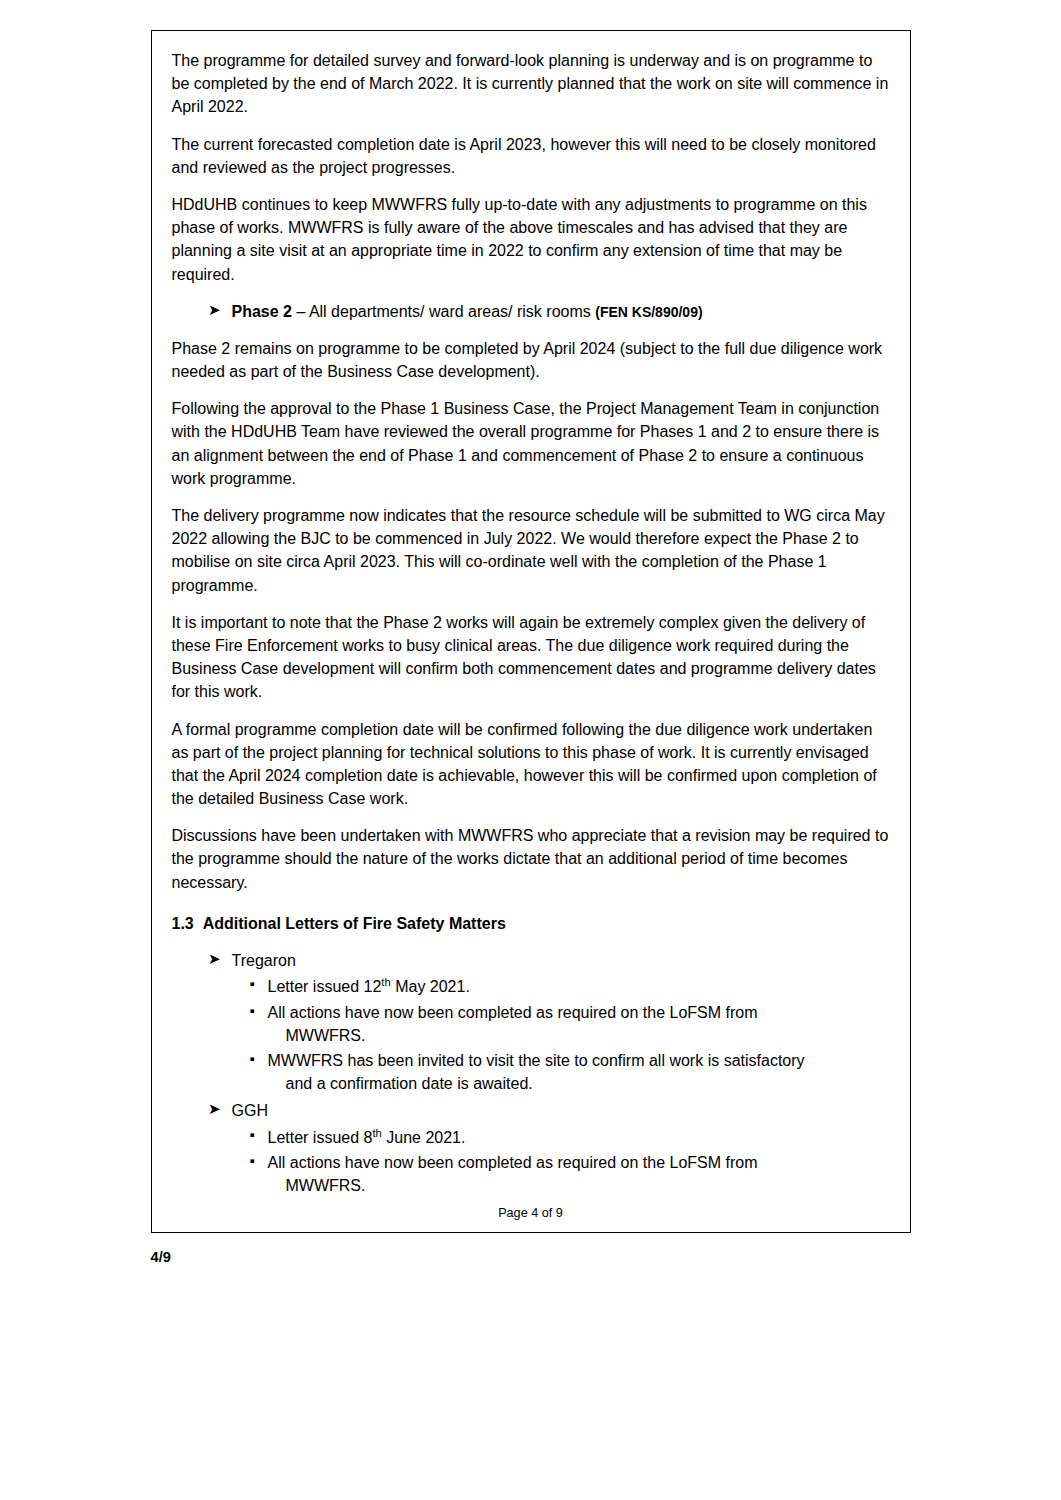The programme for detailed survey and forward-look planning is underway and is on programme to be completed by the end of March 2022. It is currently planned that the work on site will commence in April 2022.
The current forecasted completion date is April 2023, however this will need to be closely monitored and reviewed as the project progresses.
HDdUHB continues to keep MWWFRS fully up-to-date with any adjustments to programme on this phase of works. MWWFRS is fully aware of the above timescales and has advised that they are planning a site visit at an appropriate time in 2022 to confirm any extension of time that may be required.
Phase 2 – All departments/ ward areas/ risk rooms (FEN KS/890/09)
Phase 2 remains on programme to be completed by April 2024 (subject to the full due diligence work needed as part of the Business Case development).
Following the approval to the Phase 1 Business Case, the Project Management Team in conjunction with the HDdUHB Team have reviewed the overall programme for Phases 1 and 2 to ensure there is an alignment between the end of Phase 1 and commencement of Phase 2 to ensure a continuous work programme.
The delivery programme now indicates that the resource schedule will be submitted to WG circa May 2022 allowing the BJC to be commenced in July 2022. We would therefore expect the Phase 2 to mobilise on site circa April 2023. This will co-ordinate well with the completion of the Phase 1 programme.
It is important to note that the Phase 2 works will again be extremely complex given the delivery of these Fire Enforcement works to busy clinical areas. The due diligence work required during the Business Case development will confirm both commencement dates and programme delivery dates for this work.
A formal programme completion date will be confirmed following the due diligence work undertaken as part of the project planning for technical solutions to this phase of work. It is currently envisaged that the April 2024 completion date is achievable, however this will be confirmed upon completion of the detailed Business Case work.
Discussions have been undertaken with MWWFRS who appreciate that a revision may be required to the programme should the nature of the works dictate that an additional period of time becomes necessary.
1.3 Additional Letters of Fire Safety Matters
Tregaron
Letter issued 12th May 2021.
All actions have now been completed as required on the LoFSM from MWWFRS.
MWWFRS has been invited to visit the site to confirm all work is satisfactory and a confirmation date is awaited.
GGH
Letter issued 8th June 2021.
All actions have now been completed as required on the LoFSM from MWWFRS.
Page 4 of 9
4/9